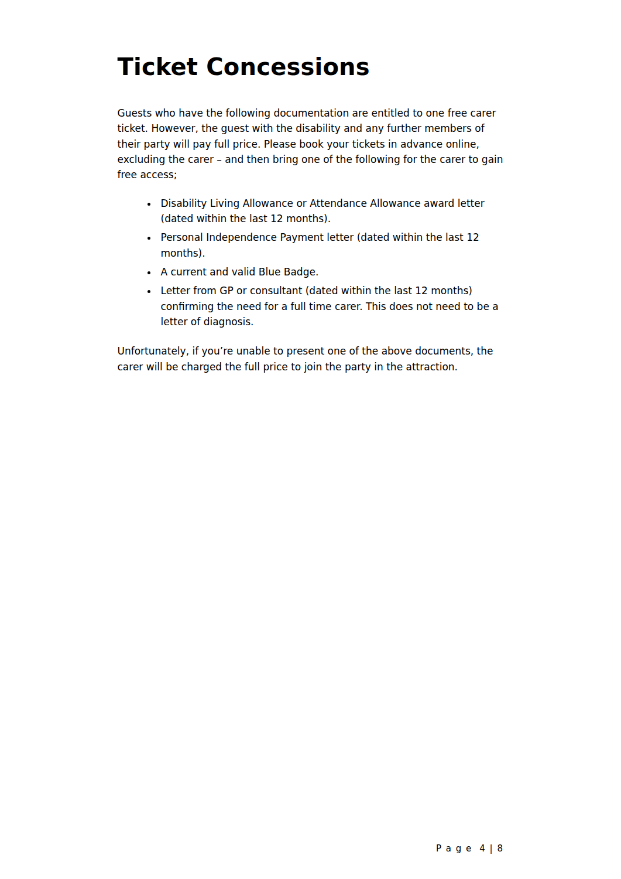Ticket Concessions
Guests who have the following documentation are entitled to one free carer ticket. However, the guest with the disability and any further members of their party will pay full price. Please book your tickets in advance online, excluding the carer – and then bring one of the following for the carer to gain free access;
Disability Living Allowance or Attendance Allowance award letter (dated within the last 12 months).
Personal Independence Payment letter (dated within the last 12 months).
A current and valid Blue Badge.
Letter from GP or consultant (dated within the last 12 months) confirming the need for a full time carer. This does not need to be a letter of diagnosis.
Unfortunately, if you’re unable to present one of the above documents, the carer will be charged the full price to join the party in the attraction.
P a g e 4 | 8